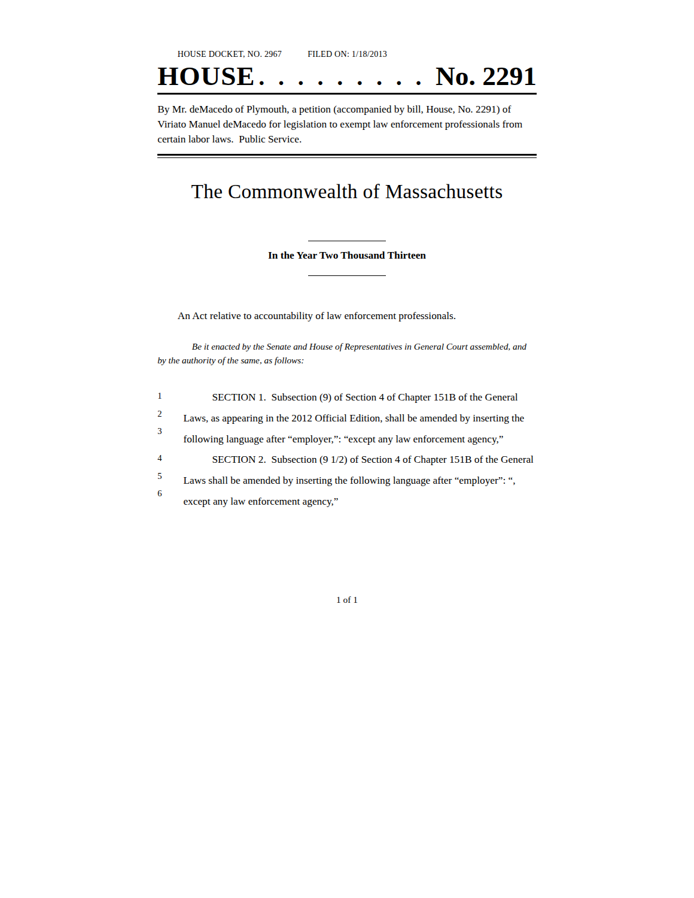HOUSE DOCKET, NO. 2967FILED ON: 1/18/2013
HOUSE . . . . . . . . . . . . . . . No. 2291
By Mr. deMacedo of Plymouth, a petition (accompanied by bill, House, No. 2291) of Viriato Manuel deMacedo for legislation to exempt law enforcement professionals from certain labor laws. Public Service.
The Commonwealth of Massachusetts
In the Year Two Thousand Thirteen
An Act relative to accountability of law enforcement professionals.
Be it enacted by the Senate and House of Representatives in General Court assembled, and by the authority of the same, as follows:
| 1 2 3 | SECTION 1. Subsection (9) of Section 4 of Chapter 151B of the General Laws, as appearing in the 2012 Official Edition, shall be amended by inserting the following language after “employer,”: “except any law enforcement agency,” |
| 4 5 6 | SECTION 2. Subsection (9 1/2) of Section 4 of Chapter 151B of the General Laws shall be amended by inserting the following language after “employer”: “, except any law enforcement agency,” |
1 of 1